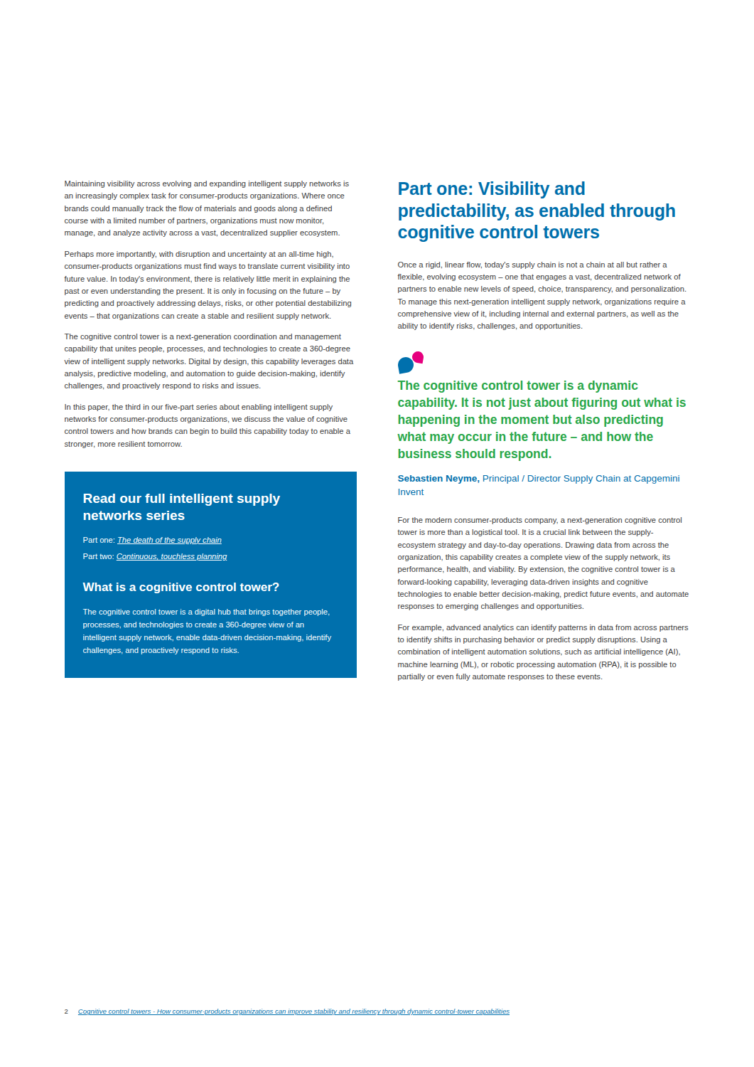Maintaining visibility across evolving and expanding intelligent supply networks is an increasingly complex task for consumer-products organizations. Where once brands could manually track the flow of materials and goods along a defined course with a limited number of partners, organizations must now monitor, manage, and analyze activity across a vast, decentralized supplier ecosystem.
Perhaps more importantly, with disruption and uncertainty at an all-time high, consumer-products organizations must find ways to translate current visibility into future value. In today's environment, there is relatively little merit in explaining the past or even understanding the present. It is only in focusing on the future – by predicting and proactively addressing delays, risks, or other potential destabilizing events – that organizations can create a stable and resilient supply network.
The cognitive control tower is a next-generation coordination and management capability that unites people, processes, and technologies to create a 360-degree view of intelligent supply networks. Digital by design, this capability leverages data analysis, predictive modeling, and automation to guide decision-making, identify challenges, and proactively respond to risks and issues.
In this paper, the third in our five-part series about enabling intelligent supply networks for consumer-products organizations, we discuss the value of cognitive control towers and how brands can begin to build this capability today to enable a stronger, more resilient tomorrow.
Read our full intelligent supply networks series
Part one: The death of the supply chain
Part two: Continuous, touchless planning
What is a cognitive control tower?
The cognitive control tower is a digital hub that brings together people, processes, and technologies to create a 360-degree view of an intelligent supply network, enable data-driven decision-making, identify challenges, and proactively respond to risks.
Part one: Visibility and predictability, as enabled through cognitive control towers
Once a rigid, linear flow, today's supply chain is not a chain at all but rather a flexible, evolving ecosystem – one that engages a vast, decentralized network of partners to enable new levels of speed, choice, transparency, and personalization. To manage this next-generation intelligent supply network, organizations require a comprehensive view of it, including internal and external partners, as well as the ability to identify risks, challenges, and opportunities.
The cognitive control tower is a dynamic capability. It is not just about figuring out what is happening in the moment but also predicting what may occur in the future – and how the business should respond.
Sebastien Neyme, Principal / Director Supply Chain at Capgemini Invent
For the modern consumer-products company, a next-generation cognitive control tower is more than a logistical tool. It is a crucial link between the supply-ecosystem strategy and day-to-day operations. Drawing data from across the organization, this capability creates a complete view of the supply network, its performance, health, and viability. By extension, the cognitive control tower is a forward-looking capability, leveraging data-driven insights and cognitive technologies to enable better decision-making, predict future events, and automate responses to emerging challenges and opportunities.
For example, advanced analytics can identify patterns in data from across partners to identify shifts in purchasing behavior or predict supply disruptions. Using a combination of intelligent automation solutions, such as artificial intelligence (AI), machine learning (ML), or robotic processing automation (RPA), it is possible to partially or even fully automate responses to these events.
2 Cognitive control towers - How consumer-products organizations can improve stability and resiliency through dynamic control-tower capabilities